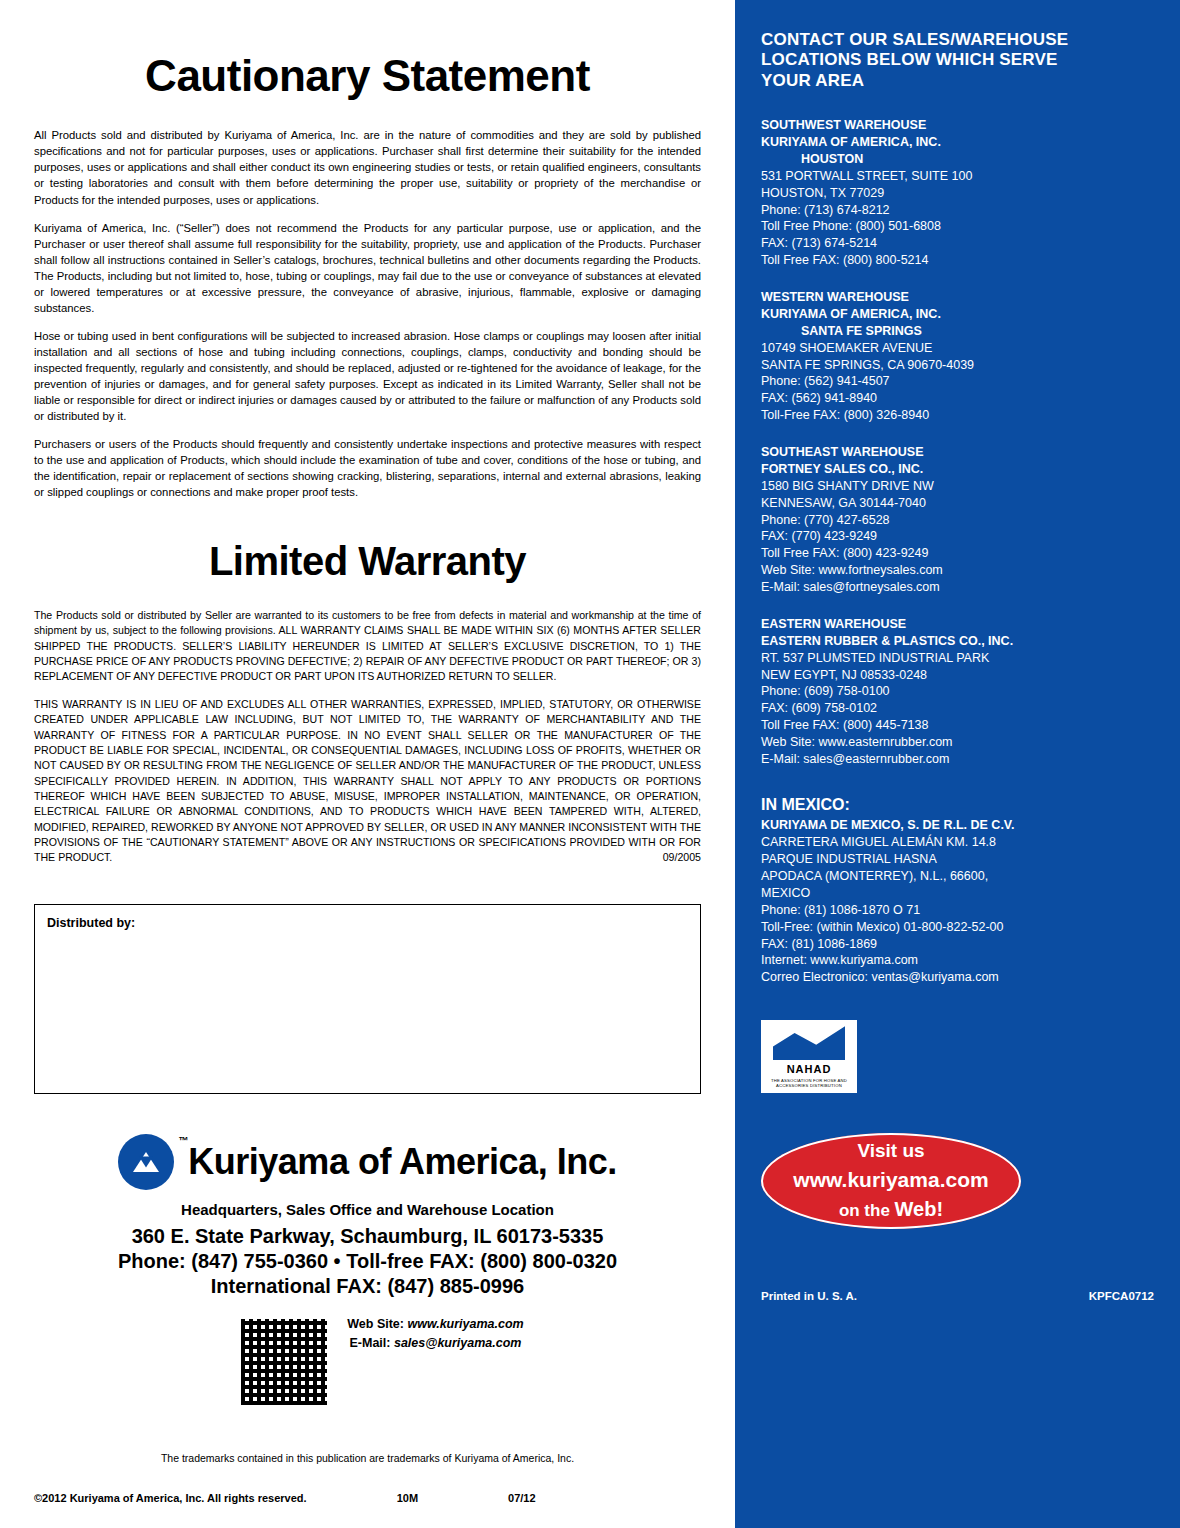Cautionary Statement
All Products sold and distributed by Kuriyama of America, Inc. are in the nature of commodities and they are sold by published specifications and not for particular purposes, uses or applications. Purchaser shall first determine their suitability for the intended purposes, uses or applications and shall either conduct its own engineering studies or tests, or retain qualified engineers, consultants or testing laboratories and consult with them before determining the proper use, suitability or propriety of the merchandise or Products for the intended purposes, uses or applications.
Kuriyama of America, Inc. (“Seller”) does not recommend the Products for any particular purpose, use or application, and the Purchaser or user thereof shall assume full responsibility for the suitability, propriety, use and application of the Products. Purchaser shall follow all instructions contained in Seller’s catalogs, brochures, technical bulletins and other documents regarding the Products. The Products, including but not limited to, hose, tubing or couplings, may fail due to the use or conveyance of substances at elevated or lowered temperatures or at excessive pressure, the conveyance of abrasive, injurious, flammable, explosive or damaging substances.
Hose or tubing used in bent configurations will be subjected to increased abrasion. Hose clamps or couplings may loosen after initial installation and all sections of hose and tubing including connections, couplings, clamps, conductivity and bonding should be inspected frequently, regularly and consistently, and should be replaced, adjusted or re-tightened for the avoidance of leakage, for the prevention of injuries or damages, and for general safety purposes. Except as indicated in its Limited Warranty, Seller shall not be liable or responsible for direct or indirect injuries or damages caused by or attributed to the failure or malfunction of any Products sold or distributed by it.
Purchasers or users of the Products should frequently and consistently undertake inspections and protective measures with respect to the use and application of Products, which should include the examination of tube and cover, conditions of the hose or tubing, and the identification, repair or replacement of sections showing cracking, blistering, separations, internal and external abrasions, leaking or slipped couplings or connections and make proper proof tests.
Limited Warranty
The Products sold or distributed by Seller are warranted to its customers to be free from defects in material and workmanship at the time of shipment by us, subject to the following provisions. All warranty claims shall be made within six (6) months after Seller shipped the Products. Seller’s liability hereunder is limited at Seller’s exclusive discretion, to 1) the purchase price of any Products proving defective; 2) repair of any defective product or part thereof; or 3) replacement of any defective product or part upon its authorized return to Seller.
This warranty is in lieu of and excludes all other warranties, expressed, implied, statutory, or otherwise created under applicable law including, but not limited to, the warranty of merchantability and the warranty of fitness for a particular purpose. In no event shall Seller or the manufacturer of the product be liable for special, incidental, or consequential damages, including loss of profits, whether or not caused by or resulting from the negligence of Seller and/or the manufacturer of the product, unless specifically provided herein. In addition, this warranty shall not apply to any products or portions thereof which have been subjected to abuse, misuse, improper installation, maintenance, or operation, electrical failure or abnormal conditions, and to products which have been tampered with, altered, modified, repaired, reworked by anyone not approved by Seller, or used in any manner inconsistent with the provisions of the “Cautionary Statement” above or any instructions or specifications provided with or for the product. 09/2005
Distributed by:
™Kuriyama of America, Inc.
Headquarters, Sales Office and Warehouse Location
360 E. State Parkway, Schaumburg, IL 60173-5335
Phone: (847) 755-0360 • Toll-free FAX: (800) 800-0320
International FAX: (847) 885-0996
Web Site: www.kuriyama.com
E-Mail: sales@kuriyama.com
The trademarks contained in this publication are trademarks of Kuriyama of America, Inc.
©2012 Kuriyama of America, Inc. All rights reserved. 10M 07/12
Contact our Sales/Warehouse
Locations below which serve
your area
Southwest Warehouse
Kuriyama of America, Inc.
Houston
531 PORTWALL STREET, SUITE 100
HOUSTON, TX 77029
Phone: (713) 674-8212
Toll Free Phone: (800) 501-6808
FAX: (713) 674-5214
Toll Free FAX: (800) 800-5214
Western Warehouse
Kuriyama of America, Inc.
Santa Fe Springs
10749 SHOEMAKER AVENUE
SANTA FE SPRINGS, CA 90670-4039
Phone: (562) 941-4507
FAX: (562) 941-8940
Toll-Free FAX: (800) 326-8940
Southeast Warehouse
Fortney Sales Co., Inc.
1580 BIG SHANTY DRIVE NW
KENNESAW, GA 30144-7040
Phone: (770) 427-6528
FAX: (770) 423-9249
Toll Free FAX: (800) 423-9249
Web Site: www.fortneysales.com
E-Mail: sales@fortneysales.com
Eastern Warehouse
Eastern Rubber & Plastics Co., Inc.
RT. 537 PLUMSTED INDUSTRIAL PARK
NEW EGYPT, NJ 08533-0248
Phone: (609) 758-0100
FAX: (609) 758-0102
Toll Free FAX: (800) 445-7138
Web Site: www.easternrubber.com
E-Mail: sales@easternrubber.com
IN MEXICO:
Kuriyama de Mexico, S. de R.L. de C.V.
CARRETERA MIGUEL ALEMÁN KM. 14.8
PARQUE INDUSTRIAL HASNA
APODACA (MONTERREY), N.L., 66600,
MEXICO
Phone: (81) 1086-1870 O 71
Toll-Free: (within Mexico) 01-800-822-52-00
FAX: (81) 1086-1869
Internet: www.kuriyama.com
Correo Electronico: ventas@kuriyama.com
NAHAD
THE ASSOCIATION FOR HOSE AND
ACCESSORIES DISTRIBUTION
Visit us
www.kuriyama.com
on the Web!
Printed in U. S. A. KPFCA0712